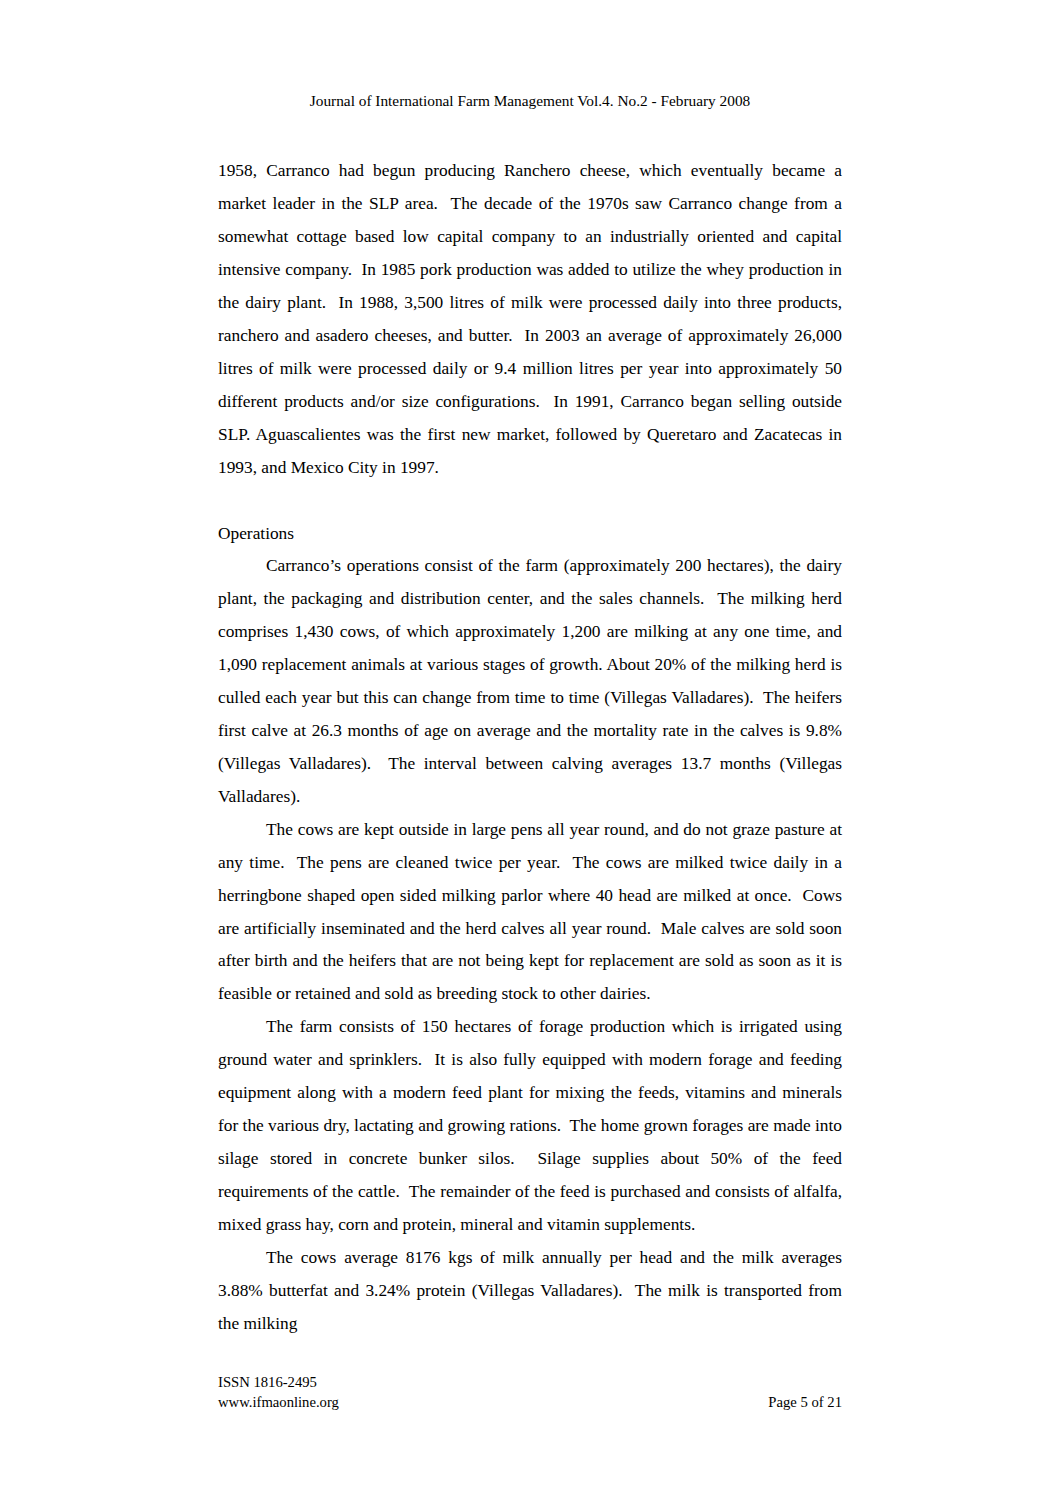Journal of International Farm Management Vol.4. No.2 - February 2008
1958, Carranco had begun producing Ranchero cheese, which eventually became a market leader in the SLP area. The decade of the 1970s saw Carranco change from a somewhat cottage based low capital company to an industrially oriented and capital intensive company. In 1985 pork production was added to utilize the whey production in the dairy plant. In 1988, 3,500 litres of milk were processed daily into three products, ranchero and asadero cheeses, and butter. In 2003 an average of approximately 26,000 litres of milk were processed daily or 9.4 million litres per year into approximately 50 different products and/or size configurations. In 1991, Carranco began selling outside SLP. Aguascalientes was the first new market, followed by Queretaro and Zacatecas in 1993, and Mexico City in 1997.
Operations
Carranco’s operations consist of the farm (approximately 200 hectares), the dairy plant, the packaging and distribution center, and the sales channels. The milking herd comprises 1,430 cows, of which approximately 1,200 are milking at any one time, and 1,090 replacement animals at various stages of growth. About 20% of the milking herd is culled each year but this can change from time to time (Villegas Valladares). The heifers first calve at 26.3 months of age on average and the mortality rate in the calves is 9.8% (Villegas Valladares). The interval between calving averages 13.7 months (Villegas Valladares).
The cows are kept outside in large pens all year round, and do not graze pasture at any time. The pens are cleaned twice per year. The cows are milked twice daily in a herringbone shaped open sided milking parlor where 40 head are milked at once. Cows are artificially inseminated and the herd calves all year round. Male calves are sold soon after birth and the heifers that are not being kept for replacement are sold as soon as it is feasible or retained and sold as breeding stock to other dairies.
The farm consists of 150 hectares of forage production which is irrigated using ground water and sprinklers. It is also fully equipped with modern forage and feeding equipment along with a modern feed plant for mixing the feeds, vitamins and minerals for the various dry, lactating and growing rations. The home grown forages are made into silage stored in concrete bunker silos. Silage supplies about 50% of the feed requirements of the cattle. The remainder of the feed is purchased and consists of alfalfa, mixed grass hay, corn and protein, mineral and vitamin supplements.
The cows average 8176 kgs of milk annually per head and the milk averages 3.88% butterfat and 3.24% protein (Villegas Valladares). The milk is transported from the milking
ISSN 1816-2495
www.ifmaonline.org
Page 5 of 21